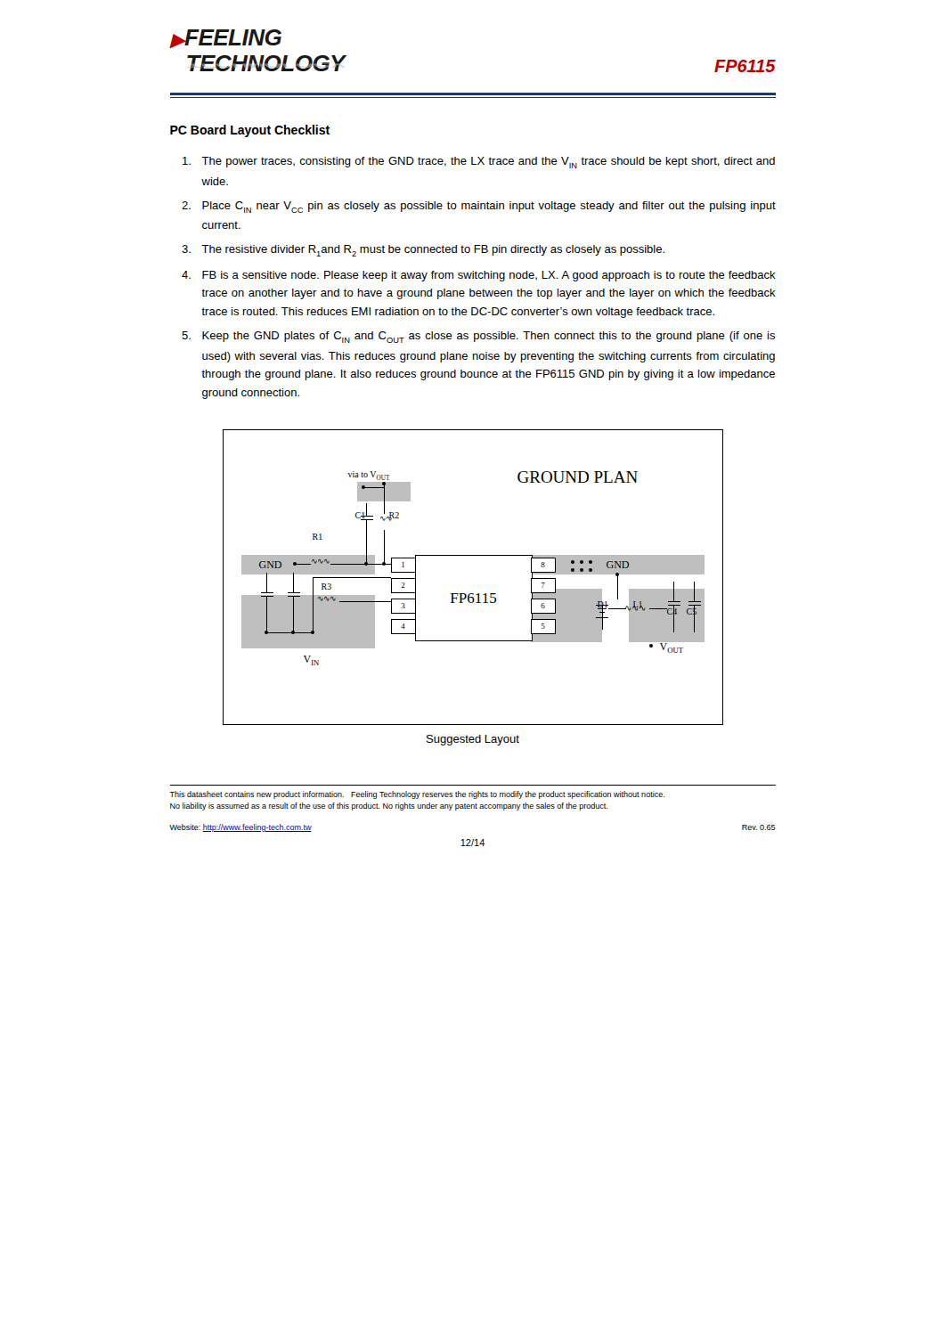▸FEELING
TECHNOLOGY TECHNOLOGY
FP6115
PC Board Layout Checklist
The power traces, consisting of the GND trace, the LX trace and the VIN trace should be kept short, direct and wide.
Place CIN near VCC pin as closely as possible to maintain input voltage steady and filter out the pulsing input current.
The resistive divider R1and R2 must be connected to FB pin directly as closely as possible.
FB is a sensitive node. Please keep it away from switching node, LX. A good approach is to route the feedback trace on another layer and to have a ground plane between the top layer and the layer on which the feedback trace is routed. This reduces EMI radiation on to the DC-DC converter’s own voltage feedback trace.
Keep the GND plates of CIN and COUT as close as possible. Then connect this to the ground plane (if one is used) with several vias. This reduces ground plane noise by preventing the switching currents from circulating through the ground plane. It also reduces ground bounce at the FP6115 GND pin by giving it a low impedance ground connection.
GROUND PLAN
FP6115
1
2
3
4
8
7
6
5
via to VOUT
C1
R2
∿∿
R1
∿∿∿
GND
R3
∿∿∿
VIN
GND
D1
L1
∿∿∿
C4
C5
VOUT
Suggested Layout
This datasheet contains new product information. Feeling Technology reserves the rights to modify the product specification without notice.
No liability is assumed as a result of the use of this product. No rights under any patent accompany the sales of the product.
Website: http://www.feeling-tech.com.tw Rev. 0.65
12/14